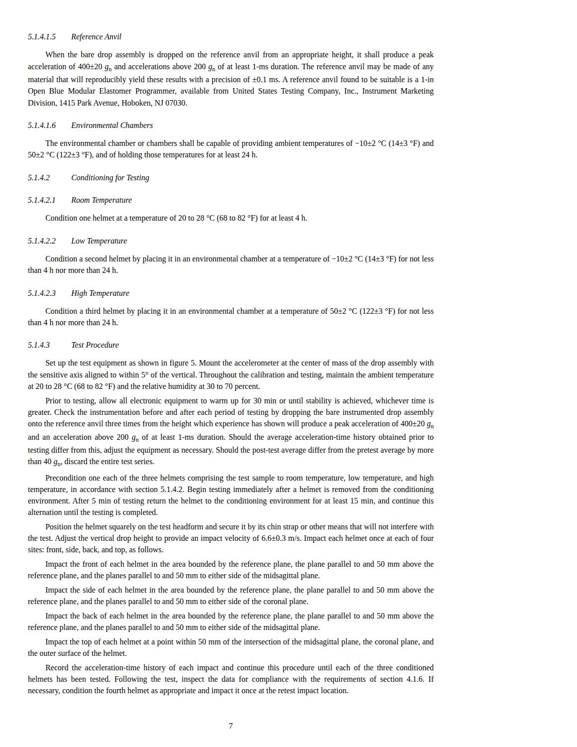5.1.4.1.5 Reference Anvil
When the bare drop assembly is dropped on the reference anvil from an appropriate height, it shall produce a peak acceleration of 400±20 gn and accelerations above 200 gn of at least 1-ms duration. The reference anvil may be made of any material that will reproducibly yield these results with a precision of ±0.1 ms. A reference anvil found to be suitable is a 1-in Open Blue Modular Elastomer Programmer, available from United States Testing Company, Inc., Instrument Marketing Division, 1415 Park Avenue, Hoboken, NJ 07030.
5.1.4.1.6 Environmental Chambers
The environmental chamber or chambers shall be capable of providing ambient temperatures of −10±2 °C (14±3 °F) and 50±2 °C (122±3 °F), and of holding those temperatures for at least 24 h.
5.1.4.2 Conditioning for Testing
5.1.4.2.1 Room Temperature
Condition one helmet at a temperature of 20 to 28 °C (68 to 82 °F) for at least 4 h.
5.1.4.2.2 Low Temperature
Condition a second helmet by placing it in an environmental chamber at a temperature of −10±2 °C (14±3 °F) for not less than 4 h nor more than 24 h.
5.1.4.2.3 High Temperature
Condition a third helmet by placing it in an environmental chamber at a temperature of 50±2 °C (122±3 °F) for not less than 4 h nor more than 24 h.
5.1.4.3 Test Procedure
Set up the test equipment as shown in figure 5. Mount the accelerometer at the center of mass of the drop assembly with the sensitive axis aligned to within 5° of the vertical. Throughout the calibration and testing, maintain the ambient temperature at 20 to 28 °C (68 to 82 °F) and the relative humidity at 30 to 70 percent.
Prior to testing, allow all electronic equipment to warm up for 30 min or until stability is achieved, whichever time is greater. Check the instrumentation before and after each period of testing by dropping the bare instrumented drop assembly onto the reference anvil three times from the height which experience has shown will produce a peak acceleration of 400±20 gn and an acceleration above 200 gn of at least 1-ms duration. Should the average acceleration-time history obtained prior to testing differ from this, adjust the equipment as necessary. Should the post-test average differ from the pretest average by more than 40 gn, discard the entire test series.
Precondition one each of the three helmets comprising the test sample to room temperature, low temperature, and high temperature, in accordance with section 5.1.4.2. Begin testing immediately after a helmet is removed from the conditioning environment. After 5 min of testing return the helmet to the conditioning environment for at least 15 min, and continue this alternation until the testing is completed.
Position the helmet squarely on the test headform and secure it by its chin strap or other means that will not interfere with the test. Adjust the vertical drop height to provide an impact velocity of 6.6±0.3 m/s. Impact each helmet once at each of four sites: front, side, back, and top, as follows.
Impact the front of each helmet in the area bounded by the reference plane, the plane parallel to and 50 mm above the reference plane, and the planes parallel to and 50 mm to either side of the midsagittal plane.
Impact the side of each helmet in the area bounded by the reference plane, the plane parallel to and 50 mm above the reference plane, and the planes parallel to and 50 mm to either side of the coronal plane.
Impact the back of each helmet in the area bounded by the reference plane, the plane parallel to and 50 mm above the reference plane, and the planes parallel to and 50 mm to either side of the midsagittal plane.
Impact the top of each helmet at a point within 50 mm of the intersection of the midsagittal plane, the coronal plane, and the outer surface of the helmet.
Record the acceleration-time history of each impact and continue this procedure until each of the three conditioned helmets has been tested. Following the test, inspect the data for compliance with the requirements of section 4.1.6. If necessary, condition the fourth helmet as appropriate and impact it once at the retest impact location.
7